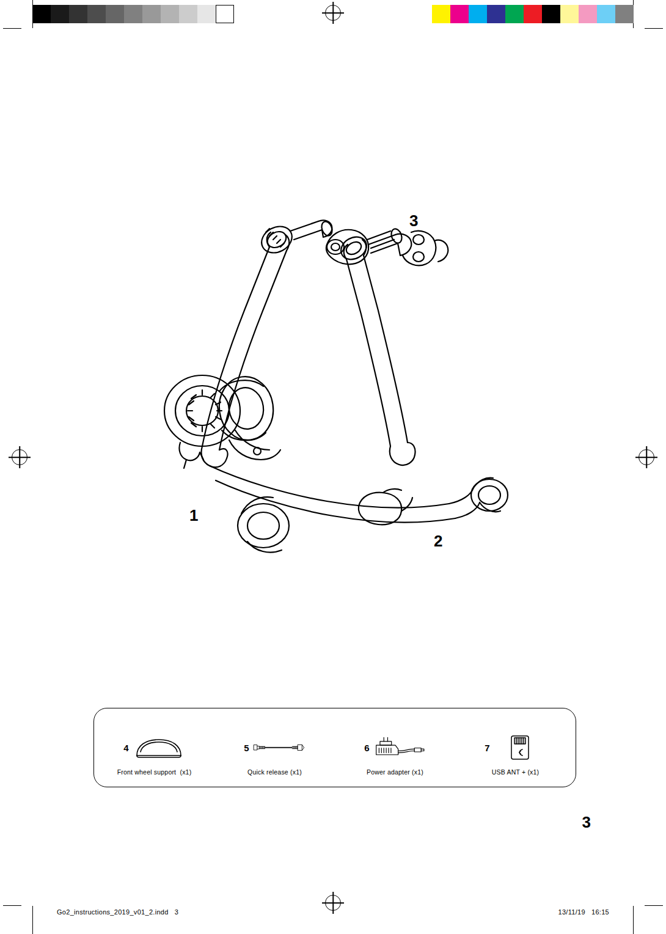1
2
3
4 Front wheel support (x1)
5 Quick release (x1)
6 Power adapter (x1)
7 USB ANT + (x1)
3
Go2_instructions_2019_v01_2.indd 3 13/11/19 16:15